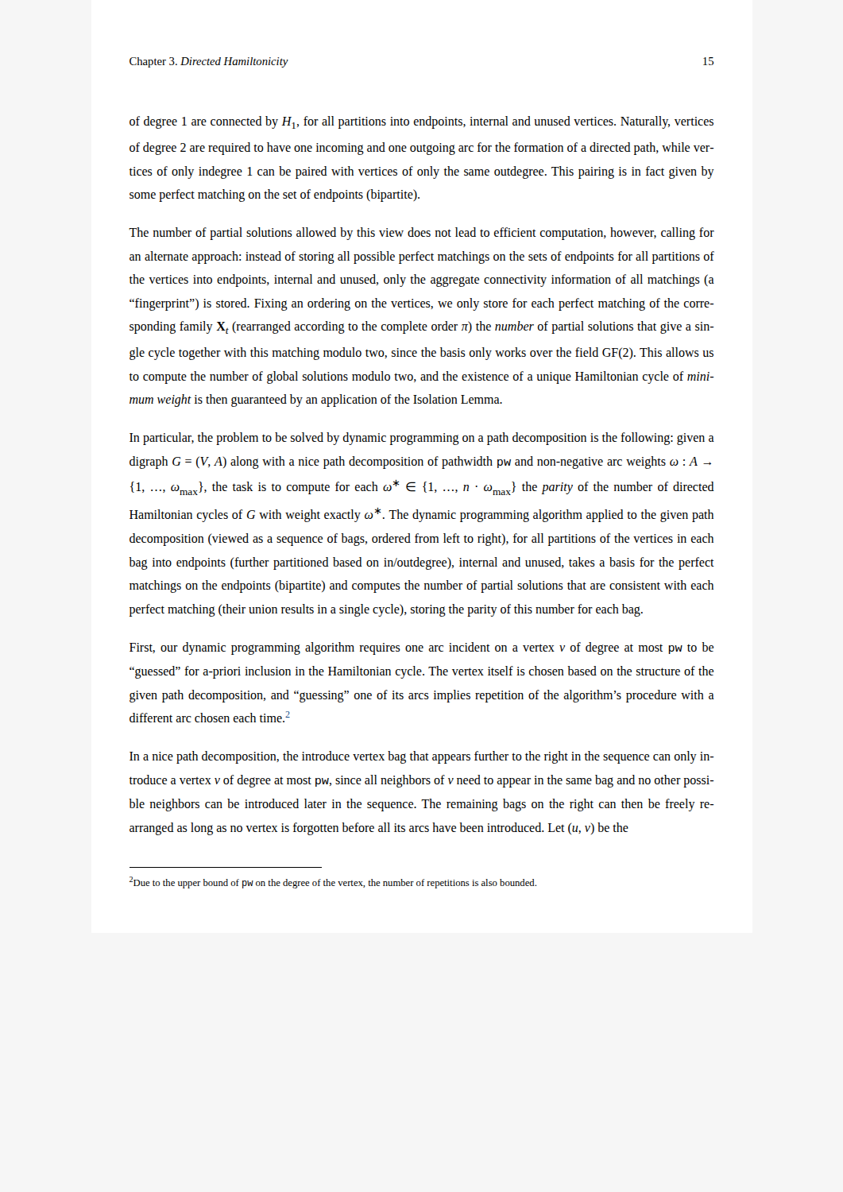Chapter 3. Directed Hamiltonicity 15
of degree 1 are connected by H1, for all partitions into endpoints, internal and unused vertices. Naturally, vertices of degree 2 are required to have one incoming and one outgoing arc for the formation of a directed path, while vertices of only indegree 1 can be paired with vertices of only the same outdegree. This pairing is in fact given by some perfect matching on the set of endpoints (bipartite).
The number of partial solutions allowed by this view does not lead to efficient computation, however, calling for an alternate approach: instead of storing all possible perfect matchings on the sets of endpoints for all partitions of the vertices into endpoints, internal and unused, only the aggregate connectivity information of all matchings (a “fingerprint”) is stored. Fixing an ordering on the vertices, we only store for each perfect matching of the corresponding family Xt (rearranged according to the complete order π) the number of partial solutions that give a single cycle together with this matching modulo two, since the basis only works over the field GF(2). This allows us to compute the number of global solutions modulo two, and the existence of a unique Hamiltonian cycle of minimum weight is then guaranteed by an application of the Isolation Lemma.
In particular, the problem to be solved by dynamic programming on a path decomposition is the following: given a digraph G = (V, A) along with a nice path decomposition of pathwidth pw and non-negative arc weights ω : A → {1, …, ωmax}, the task is to compute for each ω∗ ∈ {1, …, n · ωmax} the parity of the number of directed Hamiltonian cycles of G with weight exactly ω∗. The dynamic programming algorithm applied to the given path decomposition (viewed as a sequence of bags, ordered from left to right), for all partitions of the vertices in each bag into endpoints (further partitioned based on in/outdegree), internal and unused, takes a basis for the perfect matchings on the endpoints (bipartite) and computes the number of partial solutions that are consistent with each perfect matching (their union results in a single cycle), storing the parity of this number for each bag.
First, our dynamic programming algorithm requires one arc incident on a vertex v of degree at most pw to be “guessed” for a-priori inclusion in the Hamiltonian cycle. The vertex itself is chosen based on the structure of the given path decomposition, and “guessing” one of its arcs implies repetition of the algorithm’s procedure with a different arc chosen each time.2
In a nice path decomposition, the introduce vertex bag that appears further to the right in the sequence can only introduce a vertex v of degree at most pw, since all neighbors of v need to appear in the same bag and no other possible neighbors can be introduced later in the sequence. The remaining bags on the right can then be freely rearranged as long as no vertex is forgotten before all its arcs have been introduced. Let (u, v) be the
2Due to the upper bound of pw on the degree of the vertex, the number of repetitions is also bounded.